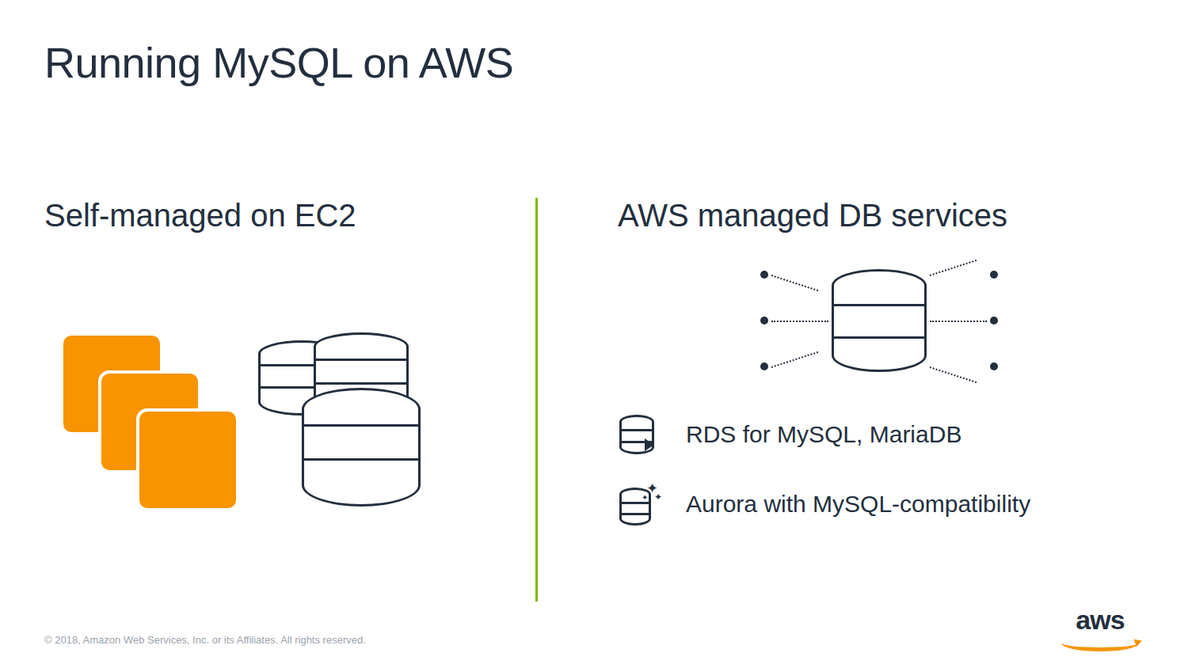Running MySQL on AWS
Self-managed on EC2
AWS managed DB services
RDS for MySQL, MariaDB
✦
✦
✦
Aurora with MySQL-compatibility
© 2018, Amazon Web Services, Inc. or its Affiliates. All rights reserved.
aws